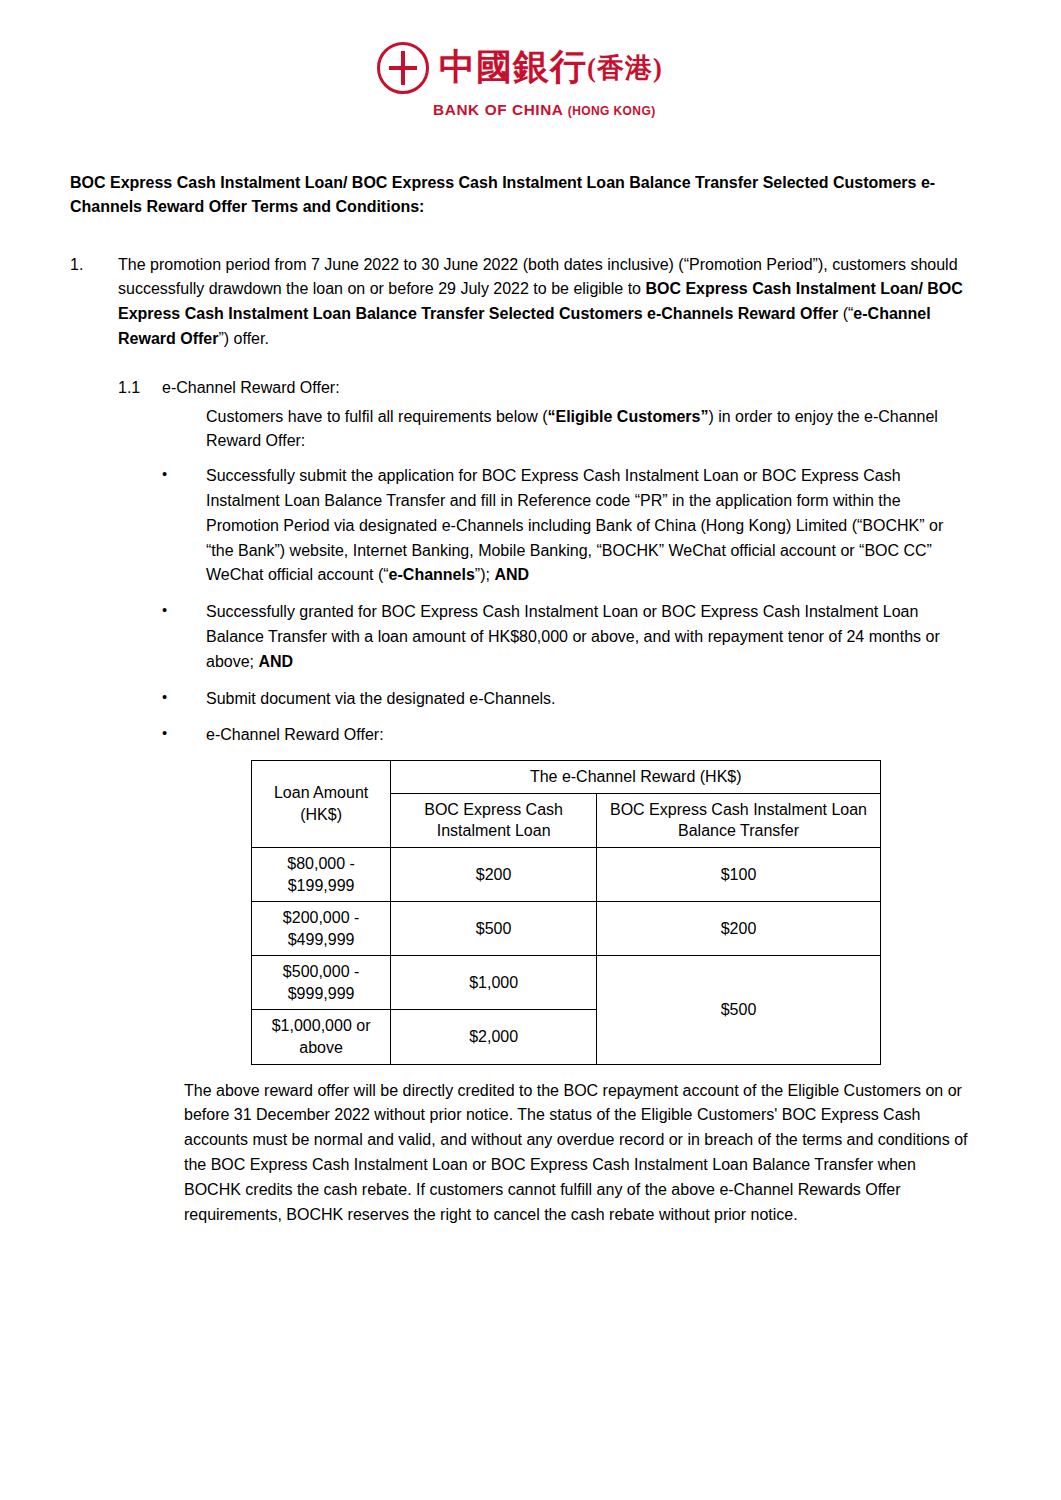中國銀行(香港)
BANK OF CHINA (HONG KONG)
BOC Express Cash Instalment Loan/ BOC Express Cash Instalment Loan Balance Transfer Selected Customers e-Channels Reward Offer Terms and Conditions:
The promotion period from 7 June 2022 to 30 June 2022 (both dates inclusive) (“Promotion Period”), customers should successfully drawdown the loan on or before 29 July 2022 to be eligible to BOC Express Cash Instalment Loan/ BOC Express Cash Instalment Loan Balance Transfer Selected Customers e-Channels Reward Offer (“e-Channel Reward Offer”) offer.
1.1
e-Channel Reward Offer:
Customers have to fulfil all requirements below (“Eligible Customers”) in order to enjoy the e-Channel Reward Offer:
Successfully submit the application for BOC Express Cash Instalment Loan or BOC Express Cash Instalment Loan Balance Transfer and fill in Reference code “PR” in the application form within the Promotion Period via designated e-Channels including Bank of China (Hong Kong) Limited (“BOCHK” or “the Bank”) website, Internet Banking, Mobile Banking, “BOCHK” WeChat official account or “BOC CC” WeChat official account (“e-Channels”); AND
Successfully granted for BOC Express Cash Instalment Loan or BOC Express Cash Instalment Loan Balance Transfer with a loan amount of HK$80,000 or above, and with repayment tenor of 24 months or above; AND
Submit document via the designated e-Channels.
e-Channel Reward Offer:
| Loan Amount (HK$) | The e-Channel Reward (HK$) |
| --- | --- |
| BOC Express Cash Instalment Loan | BOC Express Cash Instalment Loan Balance Transfer |
| $80,000 - $199,999 | $200 | $100 |
| $200,000 - $499,999 | $500 | $200 |
| $500,000 - $999,999 | $1,000 | $500 |
| $1,000,000 or above | $2,000 |
The above reward offer will be directly credited to the BOC repayment account of the Eligible Customers on or before 31 December 2022 without prior notice. The status of the Eligible Customers' BOC Express Cash accounts must be normal and valid, and without any overdue record or in breach of the terms and conditions of the BOC Express Cash Instalment Loan or BOC Express Cash Instalment Loan Balance Transfer when BOCHK credits the cash rebate. If customers cannot fulfill any of the above e-Channel Rewards Offer requirements, BOCHK reserves the right to cancel the cash rebate without prior notice.